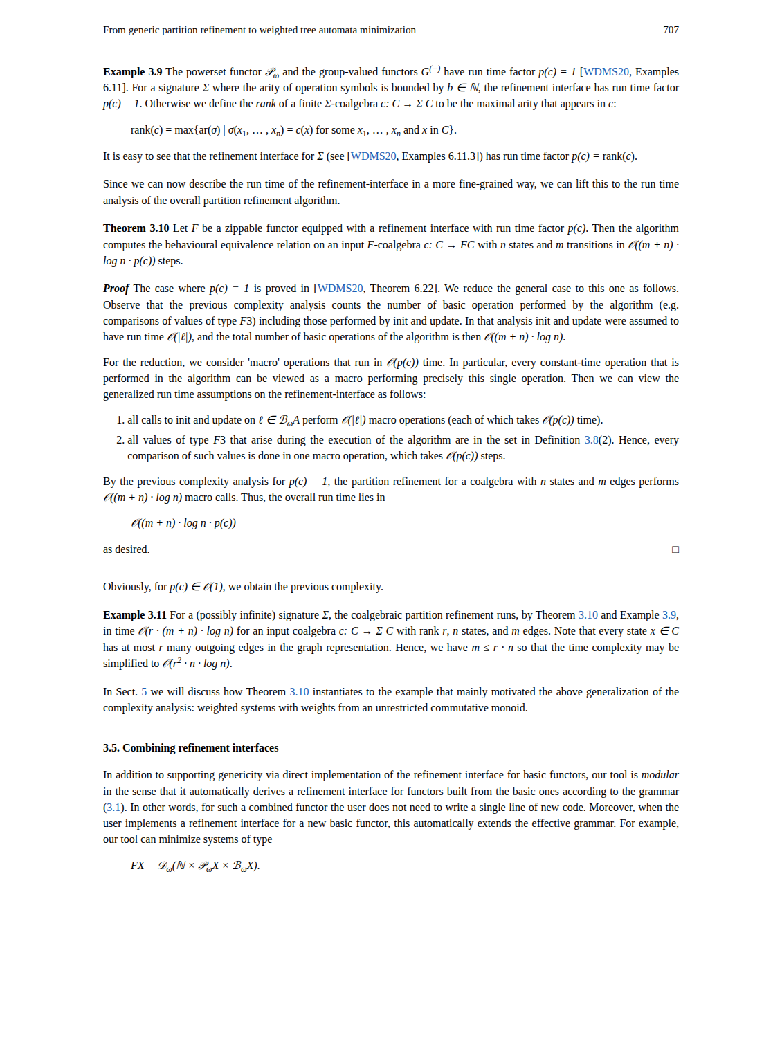From generic partition refinement to weighted tree automata minimization 707
Example 3.9 The powerset functor 𝒫ω and the group-valued functors G(−) have run time factor p(c) = 1 [WDMS20, Examples 6.11]. For a signature Σ where the arity of operation symbols is bounded by b ∈ ℕ, the refinement interface has run time factor p(c) = 1. Otherwise we define the rank of a finite Σ-coalgebra c: C → Σ C to be the maximal arity that appears in c:
rank(c) = max{ar(σ) | σ(x1, … , xn) = c(x) for some x1, … , xn and x in C}.
It is easy to see that the refinement interface for Σ (see [WDMS20, Examples 6.11.3]) has run time factor p(c) = rank(c).
Since we can now describe the run time of the refinement-interface in a more fine-grained way, we can lift this to the run time analysis of the overall partition refinement algorithm.
Theorem 3.10 Let F be a zippable functor equipped with a refinement interface with run time factor p(c). Then the algorithm computes the behavioural equivalence relation on an input F-coalgebra c: C → FC with n states and m transitions in 𝒪((m + n) · log n · p(c)) steps.
Proof The case where p(c) = 1 is proved in [WDMS20, Theorem 6.22]. We reduce the general case to this one as follows. Observe that the previous complexity analysis counts the number of basic operation performed by the algorithm (e.g. comparisons of values of type F3) including those performed by init and update. In that analysis init and update were assumed to have run time 𝒪(|ℓ|), and the total number of basic operations of the algorithm is then 𝒪((m + n) · log n).
For the reduction, we consider 'macro' operations that run in 𝒪(p(c)) time. In particular, every constant-time operation that is performed in the algorithm can be viewed as a macro performing precisely this single operation. Then we can view the generalized run time assumptions on the refinement-interface as follows:
all calls to init and update on ℓ ∈ ℬωA perform 𝒪(|ℓ|) macro operations (each of which takes 𝒪(p(c)) time).
all values of type F3 that arise during the execution of the algorithm are in the set in Definition 3.8(2). Hence, every comparison of such values is done in one macro operation, which takes 𝒪(p(c)) steps.
By the previous complexity analysis for p(c) = 1, the partition refinement for a coalgebra with n states and m edges performs 𝒪((m + n) · log n) macro calls. Thus, the overall run time lies in
𝒪((m + n) · log n · p(c))
as desired. □
Obviously, for p(c) ∈ 𝒪(1), we obtain the previous complexity.
Example 3.11 For a (possibly infinite) signature Σ, the coalgebraic partition refinement runs, by Theorem 3.10 and Example 3.9, in time 𝒪(r · (m + n) · log n) for an input coalgebra c: C → Σ C with rank r, n states, and m edges. Note that every state x ∈ C has at most r many outgoing edges in the graph representation. Hence, we have m ≤ r · n so that the time complexity may be simplified to 𝒪(r2 · n · log n).
In Sect. 5 we will discuss how Theorem 3.10 instantiates to the example that mainly motivated the above generalization of the complexity analysis: weighted systems with weights from an unrestricted commutative monoid.
3.5. Combining refinement interfaces
In addition to supporting genericity via direct implementation of the refinement interface for basic functors, our tool is modular in the sense that it automatically derives a refinement interface for functors built from the basic ones according to the grammar (3.1). In other words, for such a combined functor the user does not need to write a single line of new code. Moreover, when the user implements a refinement interface for a new basic functor, this automatically extends the effective grammar. For example, our tool can minimize systems of type
FX = 𝒟ω(ℕ × 𝒫ωX × ℬωX).